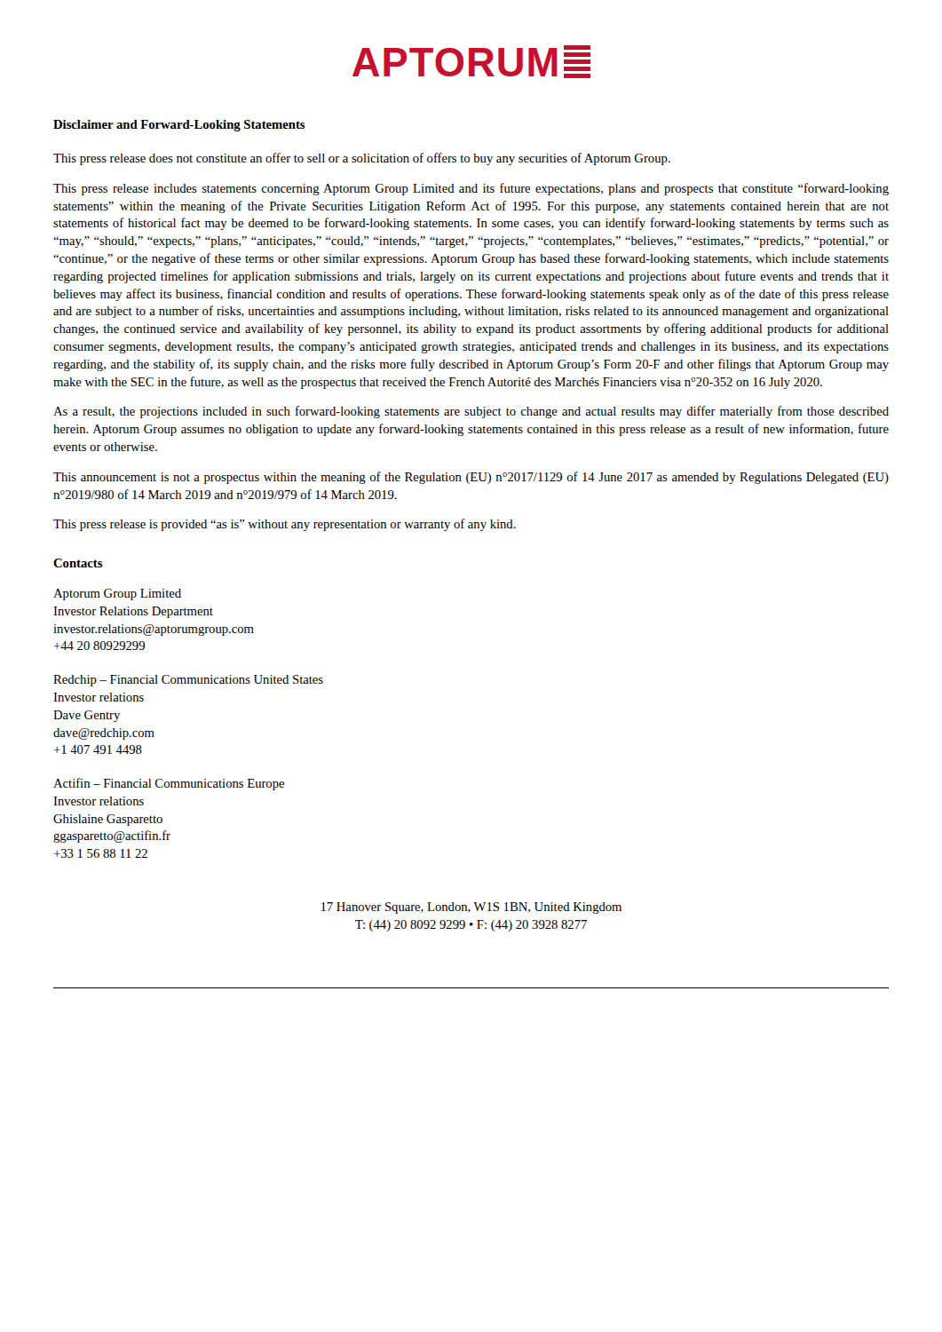APTORUM
Disclaimer and Forward-Looking Statements
This press release does not constitute an offer to sell or a solicitation of offers to buy any securities of Aptorum Group.
This press release includes statements concerning Aptorum Group Limited and its future expectations, plans and prospects that constitute “forward-looking statements” within the meaning of the Private Securities Litigation Reform Act of 1995. For this purpose, any statements contained herein that are not statements of historical fact may be deemed to be forward-looking statements. In some cases, you can identify forward-looking statements by terms such as “may,” “should,” “expects,” “plans,” “anticipates,” “could,” “intends,” “target,” “projects,” “contemplates,” “believes,” “estimates,” “predicts,” “potential,” or “continue,” or the negative of these terms or other similar expressions. Aptorum Group has based these forward-looking statements, which include statements regarding projected timelines for application submissions and trials, largely on its current expectations and projections about future events and trends that it believes may affect its business, financial condition and results of operations. These forward-looking statements speak only as of the date of this press release and are subject to a number of risks, uncertainties and assumptions including, without limitation, risks related to its announced management and organizational changes, the continued service and availability of key personnel, its ability to expand its product assortments by offering additional products for additional consumer segments, development results, the company’s anticipated growth strategies, anticipated trends and challenges in its business, and its expectations regarding, and the stability of, its supply chain, and the risks more fully described in Aptorum Group’s Form 20-F and other filings that Aptorum Group may make with the SEC in the future, as well as the prospectus that received the French Autorité des Marchés Financiers visa n°20-352 on 16 July 2020.
As a result, the projections included in such forward-looking statements are subject to change and actual results may differ materially from those described herein. Aptorum Group assumes no obligation to update any forward-looking statements contained in this press release as a result of new information, future events or otherwise.
This announcement is not a prospectus within the meaning of the Regulation (EU) n°2017/1129 of 14 June 2017 as amended by Regulations Delegated (EU) n°2019/980 of 14 March 2019 and n°2019/979 of 14 March 2019.
This press release is provided “as is” without any representation or warranty of any kind.
Contacts
Aptorum Group Limited
Investor Relations Department
investor.relations@aptorumgroup.com
+44 20 80929299
Redchip – Financial Communications United States
Investor relations
Dave Gentry
dave@redchip.com
+1 407 491 4498
Actifin – Financial Communications Europe
Investor relations
Ghislaine Gasparetto
ggasparetto@actifin.fr
+33 1 56 88 11 22
17 Hanover Square, London, W1S 1BN, United Kingdom
T: (44) 20 8092 9299 • F: (44) 20 3928 8277